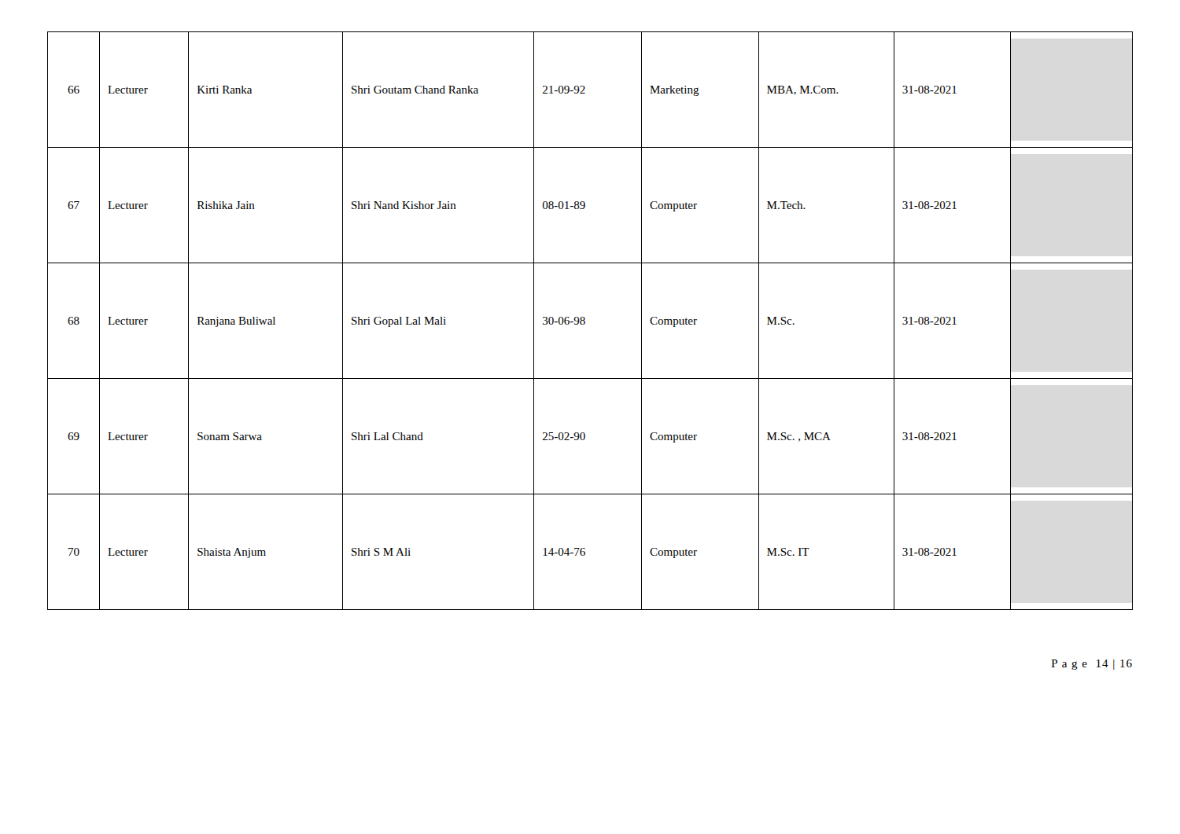| 66 | Lecturer | Kirti Ranka | Shri Goutam Chand Ranka | 21-09-92 | Marketing | MBA, M.Com. | 31-08-2021 | |
| 67 | Lecturer | Rishika Jain | Shri Nand Kishor Jain | 08-01-89 | Computer | M.Tech. | 31-08-2021 | |
| 68 | Lecturer | Ranjana Buliwal | Shri Gopal Lal Mali | 30-06-98 | Computer | M.Sc. | 31-08-2021 | |
| 69 | Lecturer | Sonam Sarwa | Shri Lal Chand | 25-02-90 | Computer | M.Sc. , MCA | 31-08-2021 | |
| 70 | Lecturer | Shaista Anjum | Shri S M Ali | 14-04-76 | Computer | M.Sc. IT | 31-08-2021 | |
P a g e 14 | 16